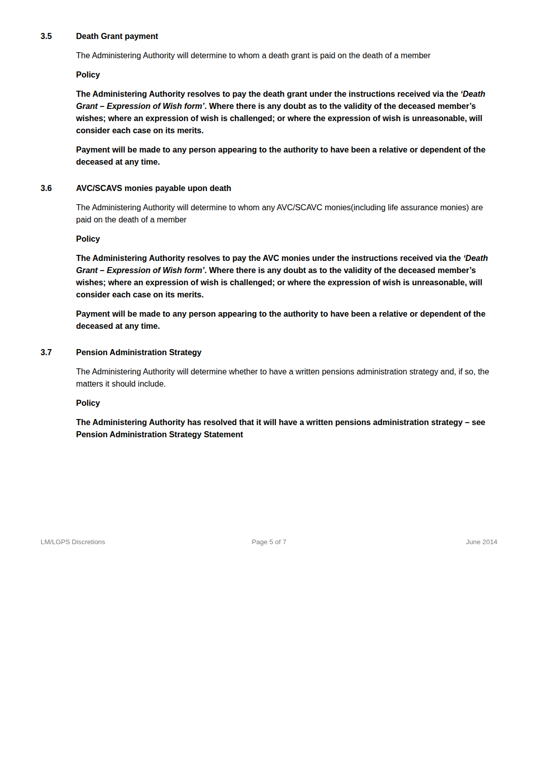3.5 Death Grant payment
The Administering Authority will determine to whom a death grant is paid on the death of a member
Policy
The Administering Authority resolves to pay the death grant under the instructions received via the ‘Death Grant – Expression of Wish form’. Where there is any doubt as to the validity of the deceased member’s wishes; where an expression of wish is challenged; or where the expression of wish is unreasonable, will consider each case on its merits.
Payment will be made to any person appearing to the authority to have been a relative or dependent of the deceased at any time.
3.6 AVC/SCAVS monies payable upon death
The Administering Authority will determine to whom any AVC/SCAVC monies(including life assurance monies) are paid on the death of a member
Policy
The Administering Authority resolves to pay the AVC monies under the instructions received via the ‘Death Grant – Expression of Wish form’. Where there is any doubt as to the validity of the deceased member’s wishes; where an expression of wish is challenged; or where the expression of wish is unreasonable, will consider each case on its merits.
Payment will be made to any person appearing to the authority to have been a relative or dependent of the deceased at any time.
3.7 Pension Administration Strategy
The Administering Authority will determine whether to have a written pensions administration strategy and, if so, the matters it should include.
Policy
The Administering Authority has resolved that it will have a written pensions administration strategy – see Pension Administration Strategy Statement
LM/LGPS Discretions Page 5 of 7 June 2014